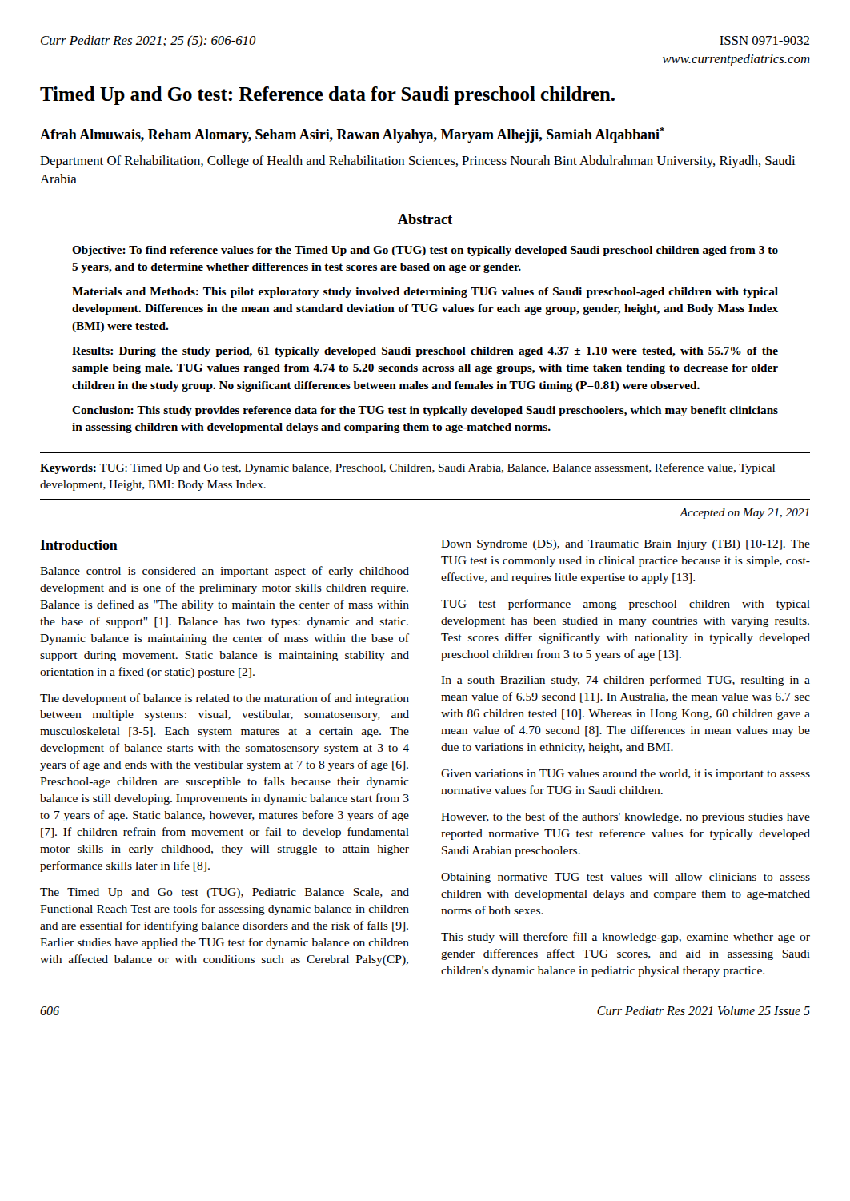Curr Pediatr Res 2021; 25 (5): 606-610
ISSN 0971-9032 www.currentpediatrics.com
Timed Up and Go test: Reference data for Saudi preschool children.
Afrah Almuwais, Reham Alomary, Seham Asiri, Rawan Alyahya, Maryam Alhejji, Samiah Alqabbani*
Department Of Rehabilitation, College of Health and Rehabilitation Sciences, Princess Nourah Bint Abdulrahman University, Riyadh, Saudi Arabia
Abstract
Objective: To find reference values for the Timed Up and Go (TUG) test on typically developed Saudi preschool children aged from 3 to 5 years, and to determine whether differences in test scores are based on age or gender.
Materials and Methods: This pilot exploratory study involved determining TUG values of Saudi preschool-aged children with typical development. Differences in the mean and standard deviation of TUG values for each age group, gender, height, and Body Mass Index (BMI) were tested.
Results: During the study period, 61 typically developed Saudi preschool children aged 4.37 ± 1.10 were tested, with 55.7% of the sample being male. TUG values ranged from 4.74 to 5.20 seconds across all age groups, with time taken tending to decrease for older children in the study group. No significant differences between males and females in TUG timing (P=0.81) were observed.
Conclusion: This study provides reference data for the TUG test in typically developed Saudi preschoolers, which may benefit clinicians in assessing children with developmental delays and comparing them to age-matched norms.
Keywords: TUG: Timed Up and Go test, Dynamic balance, Preschool, Children, Saudi Arabia, Balance, Balance assessment, Reference value, Typical development, Height, BMI: Body Mass Index.
Accepted on May 21, 2021
Introduction
Balance control is considered an important aspect of early childhood development and is one of the preliminary motor skills children require. Balance is defined as "The ability to maintain the center of mass within the base of support" [1]. Balance has two types: dynamic and static. Dynamic balance is maintaining the center of mass within the base of support during movement. Static balance is maintaining stability and orientation in a fixed (or static) posture [2].
The development of balance is related to the maturation of and integration between multiple systems: visual, vestibular, somatosensory, and musculoskeletal [3-5]. Each system matures at a certain age. The development of balance starts with the somatosensory system at 3 to 4 years of age and ends with the vestibular system at 7 to 8 years of age [6]. Preschool-age children are susceptible to falls because their dynamic balance is still developing. Improvements in dynamic balance start from 3 to 7 years of age. Static balance, however, matures before 3 years of age [7]. If children refrain from movement or fail to develop fundamental motor skills in early childhood, they will struggle to attain higher performance skills later in life [8].
The Timed Up and Go test (TUG), Pediatric Balance Scale, and Functional Reach Test are tools for assessing dynamic balance in children and are essential for identifying balance disorders and the risk of falls [9]. Earlier studies have applied the TUG test for dynamic balance on children with affected balance or with conditions such as Cerebral Palsy(CP), Down Syndrome (DS), and Traumatic Brain Injury (TBI) [10-12]. The TUG test is commonly used in clinical practice because it is simple, cost-effective, and requires little expertise to apply [13].
TUG test performance among preschool children with typical development has been studied in many countries with varying results. Test scores differ significantly with nationality in typically developed preschool children from 3 to 5 years of age [13].
In a south Brazilian study, 74 children performed TUG, resulting in a mean value of 6.59 second [11]. In Australia, the mean value was 6.7 sec with 86 children tested [10]. Whereas in Hong Kong, 60 children gave a mean value of 4.70 second [8]. The differences in mean values may be due to variations in ethnicity, height, and BMI.
Given variations in TUG values around the world, it is important to assess normative values for TUG in Saudi children.
However, to the best of the authors' knowledge, no previous studies have reported normative TUG test reference values for typically developed Saudi Arabian preschoolers.
Obtaining normative TUG test values will allow clinicians to assess children with developmental delays and compare them to age-matched norms of both sexes.
This study will therefore fill a knowledge-gap, examine whether age or gender differences affect TUG scores, and aid in assessing Saudi children's dynamic balance in pediatric physical therapy practice.
606 Curr Pediatr Res 2021 Volume 25 Issue 5